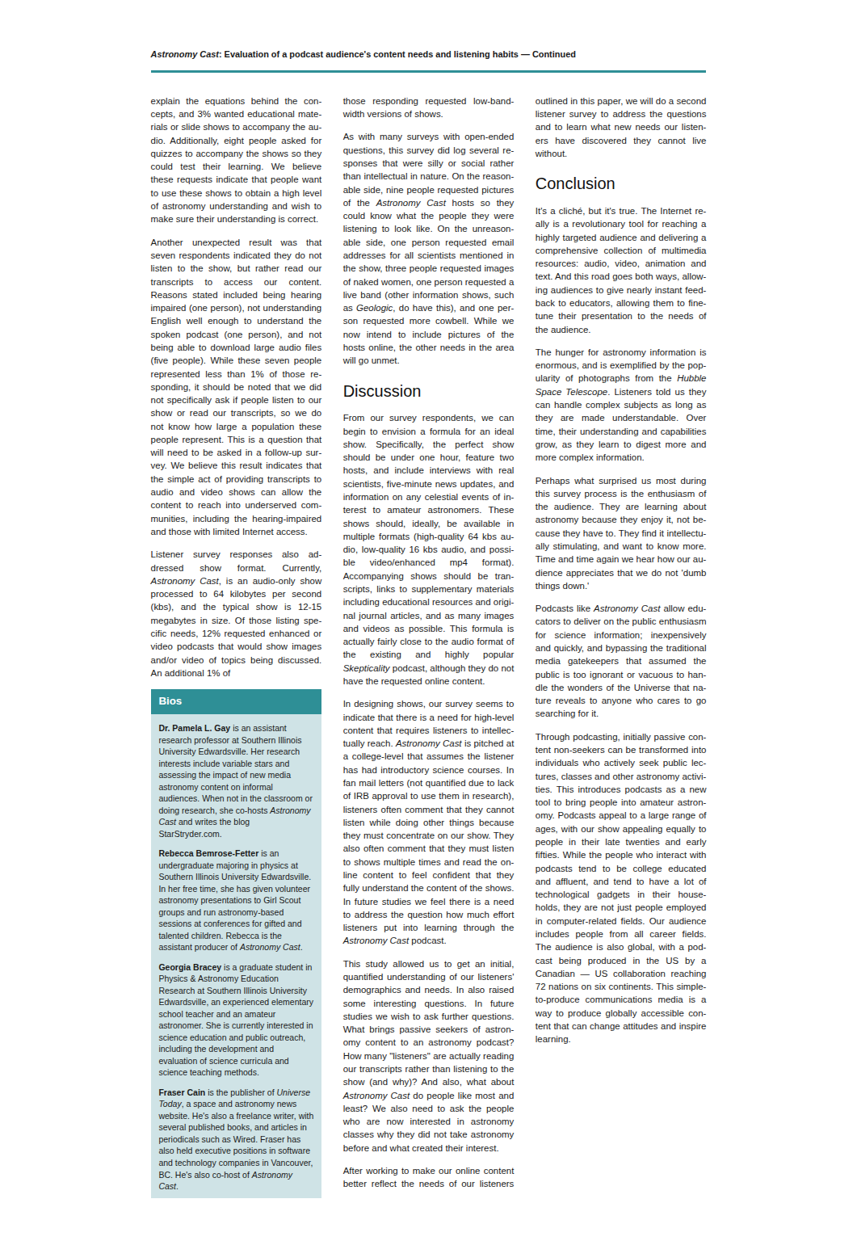Astronomy Cast: Evaluation of a podcast audience's content needs and listening habits — Continued
explain the equations behind the concepts, and 3% wanted educational materials or slide shows to accompany the audio. Additionally, eight people asked for quizzes to accompany the shows so they could test their learning. We believe these requests indicate that people want to use these shows to obtain a high level of astronomy understanding and wish to make sure their understanding is correct.
Another unexpected result was that seven respondents indicated they do not listen to the show, but rather read our transcripts to access our content. Reasons stated included being hearing impaired (one person), not understanding English well enough to understand the spoken podcast (one person), and not being able to download large audio files (five people). While these seven people represented less than 1% of those responding, it should be noted that we did not specifically ask if people listen to our show or read our transcripts, so we do not know how large a population these people represent. This is a question that will need to be asked in a follow-up survey. We believe this result indicates that the simple act of providing transcripts to audio and video shows can allow the content to reach into underserved communities, including the hearing-impaired and those with limited Internet access.
Listener survey responses also addressed show format. Currently, Astronomy Cast, is an audio-only show processed to 64 kilobytes per second (kbs), and the typical show is 12-15 megabytes in size. Of those listing specific needs, 12% requested enhanced or video podcasts that would show images and/or video of topics being discussed. An additional 1% of
Bios
Dr. Pamela L. Gay is an assistant research professor at Southern Illinois University Edwardsville. Her research interests include variable stars and assessing the impact of new media astronomy content on informal audiences. When not in the classroom or doing research, she co-hosts Astronomy Cast and writes the blog StarStryder.com.
Rebecca Bemrose-Fetter is an undergraduate majoring in physics at Southern Illinois University Edwardsville. In her free time, she has given volunteer astronomy presentations to Girl Scout groups and run astronomy-based sessions at conferences for gifted and talented children. Rebecca is the assistant producer of Astronomy Cast.
Georgia Bracey is a graduate student in Physics & Astronomy Education Research at Southern Illinois University Edwardsville, an experienced elementary school teacher and an amateur astronomer. She is currently interested in science education and public outreach, including the development and evaluation of science curricula and science teaching methods.
Fraser Cain is the publisher of Universe Today, a space and astronomy news website. He's also a freelance writer, with several published books, and articles in periodicals such as Wired. Fraser has also held executive positions in software and technology companies in Vancouver, BC. He's also co-host of Astronomy Cast.
those responding requested low-bandwidth versions of shows.
As with many surveys with open-ended questions, this survey did log several responses that were silly or social rather than intellectual in nature. On the reasonable side, nine people requested pictures of the Astronomy Cast hosts so they could know what the people they were listening to look like. On the unreasonable side, one person requested email addresses for all scientists mentioned in the show, three people requested images of naked women, one person requested a live band (other information shows, such as Geologic, do have this), and one person requested more cowbell. While we now intend to include pictures of the hosts online, the other needs in the area will go unmet.
Discussion
From our survey respondents, we can begin to envision a formula for an ideal show. Specifically, the perfect show should be under one hour, feature two hosts, and include interviews with real scientists, five-minute news updates, and information on any celestial events of interest to amateur astronomers. These shows should, ideally, be available in multiple formats (high-quality 64 kbs audio, low-quality 16 kbs audio, and possible video/enhanced mp4 format). Accompanying shows should be transcripts, links to supplementary materials including educational resources and original journal articles, and as many images and videos as possible. This formula is actually fairly close to the audio format of the existing and highly popular Skepticality podcast, although they do not have the requested online content.
In designing shows, our survey seems to indicate that there is a need for high-level content that requires listeners to intellectually reach. Astronomy Cast is pitched at a college-level that assumes the listener has had introductory science courses. In fan mail letters (not quantified due to lack of IRB approval to use them in research), listeners often comment that they cannot listen while doing other things because they must concentrate on our show. They also often comment that they must listen to shows multiple times and read the online content to feel confident that they fully understand the content of the shows. In future studies we feel there is a need to address the question how much effort listeners put into learning through the Astronomy Cast podcast.
This study allowed us to get an initial, quantified understanding of our listeners' demographics and needs. In also raised some interesting questions. In future studies we wish to ask further questions. What brings passive seekers of astronomy content to an astronomy podcast? How many "listeners" are actually reading our transcripts rather than listening to the show (and why)? And also, what about Astronomy Cast do people like most and least? We also need to ask the people who are now interested in astronomy classes why they did not take astronomy before and what created their interest.
After working to make our online content better reflect the needs of our listeners outlined in this paper, we will do a second listener survey to address the questions and to learn what new needs our listeners have discovered they cannot live without.
Conclusion
It's a cliché, but it's true. The Internet really is a revolutionary tool for reaching a highly targeted audience and delivering a comprehensive collection of multimedia resources: audio, video, animation and text. And this road goes both ways, allowing audiences to give nearly instant feedback to educators, allowing them to fine-tune their presentation to the needs of the audience.
The hunger for astronomy information is enormous, and is exemplified by the popularity of photographs from the Hubble Space Telescope. Listeners told us they can handle complex subjects as long as they are made understandable. Over time, their understanding and capabilities grow, as they learn to digest more and more complex information.
Perhaps what surprised us most during this survey process is the enthusiasm of the audience. They are learning about astronomy because they enjoy it, not because they have to. They find it intellectually stimulating, and want to know more. Time and time again we hear how our audience appreciates that we do not 'dumb things down.'
Podcasts like Astronomy Cast allow educators to deliver on the public enthusiasm for science information; inexpensively and quickly, and bypassing the traditional media gatekeepers that assumed the public is too ignorant or vacuous to handle the wonders of the Universe that nature reveals to anyone who cares to go searching for it.
Through podcasting, initially passive content non-seekers can be transformed into individuals who actively seek public lectures, classes and other astronomy activities. This introduces podcasts as a new tool to bring people into amateur astronomy. Podcasts appeal to a large range of ages, with our show appealing equally to people in their late twenties and early fifties. While the people who interact with podcasts tend to be college educated and affluent, and tend to have a lot of technological gadgets in their households, they are not just people employed in computer-related fields. Our audience includes people from all career fields. The audience is also global, with a podcast being produced in the US by a Canadian — US collaboration reaching 72 nations on six continents. This simple-to-produce communications media is a way to produce globally accessible content that can change attitudes and inspire learning.